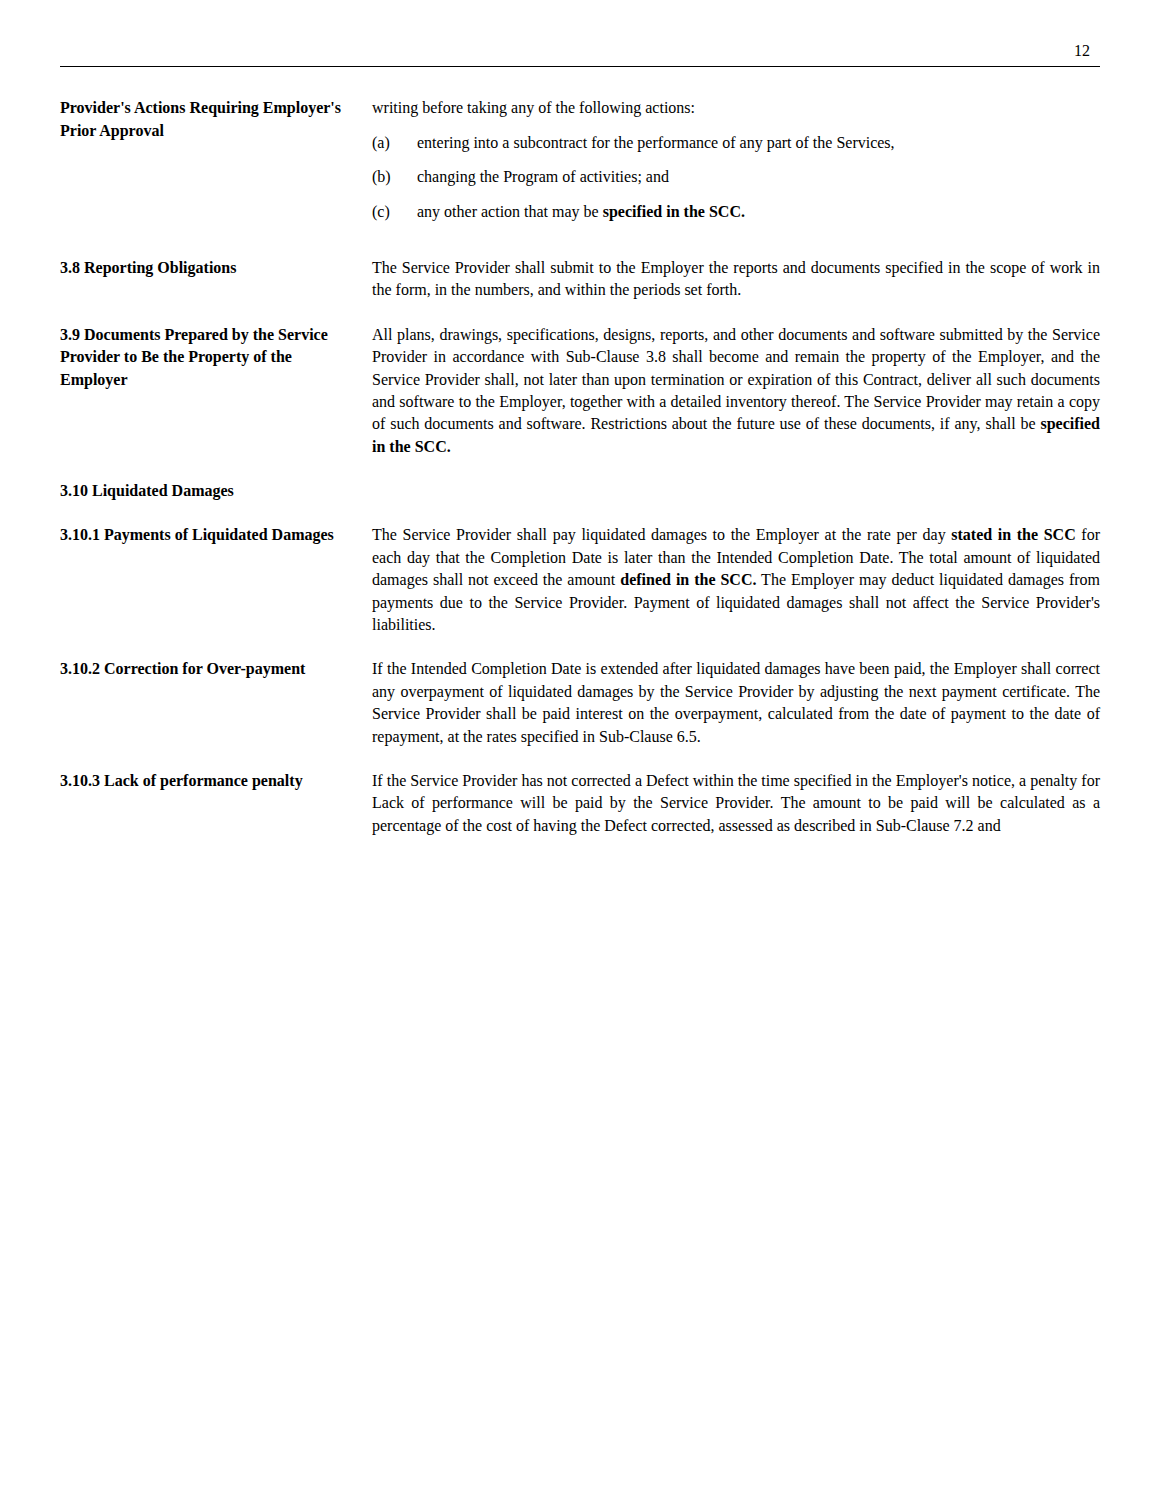12
Provider's Actions Requiring Employer's Prior Approval
writing before taking any of the following actions:
(a) entering into a subcontract for the performance of any part of the Services,
(b) changing the Program of activities; and
(c) any other action that may be specified in the SCC.
3.8 Reporting Obligations
The Service Provider shall submit to the Employer the reports and documents specified in the scope of work in the form, in the numbers, and within the periods set forth.
3.9 Documents Prepared by the Service Provider to Be the Property of the Employer
All plans, drawings, specifications, designs, reports, and other documents and software submitted by the Service Provider in accordance with Sub-Clause 3.8 shall become and remain the property of the Employer, and the Service Provider shall, not later than upon termination or expiration of this Contract, deliver all such documents and software to the Employer, together with a detailed inventory thereof. The Service Provider may retain a copy of such documents and software. Restrictions about the future use of these documents, if any, shall be specified in the SCC.
3.10 Liquidated Damages
3.10.1 Payments of Liquidated Damages
The Service Provider shall pay liquidated damages to the Employer at the rate per day stated in the SCC for each day that the Completion Date is later than the Intended Completion Date. The total amount of liquidated damages shall not exceed the amount defined in the SCC. The Employer may deduct liquidated damages from payments due to the Service Provider. Payment of liquidated damages shall not affect the Service Provider's liabilities.
3.10.2 Correction for Over-payment
If the Intended Completion Date is extended after liquidated damages have been paid, the Employer shall correct any overpayment of liquidated damages by the Service Provider by adjusting the next payment certificate. The Service Provider shall be paid interest on the overpayment, calculated from the date of payment to the date of repayment, at the rates specified in Sub-Clause 6.5.
3.10.3 Lack of performance penalty
If the Service Provider has not corrected a Defect within the time specified in the Employer's notice, a penalty for Lack of performance will be paid by the Service Provider. The amount to be paid will be calculated as a percentage of the cost of having the Defect corrected, assessed as described in Sub-Clause 7.2 and